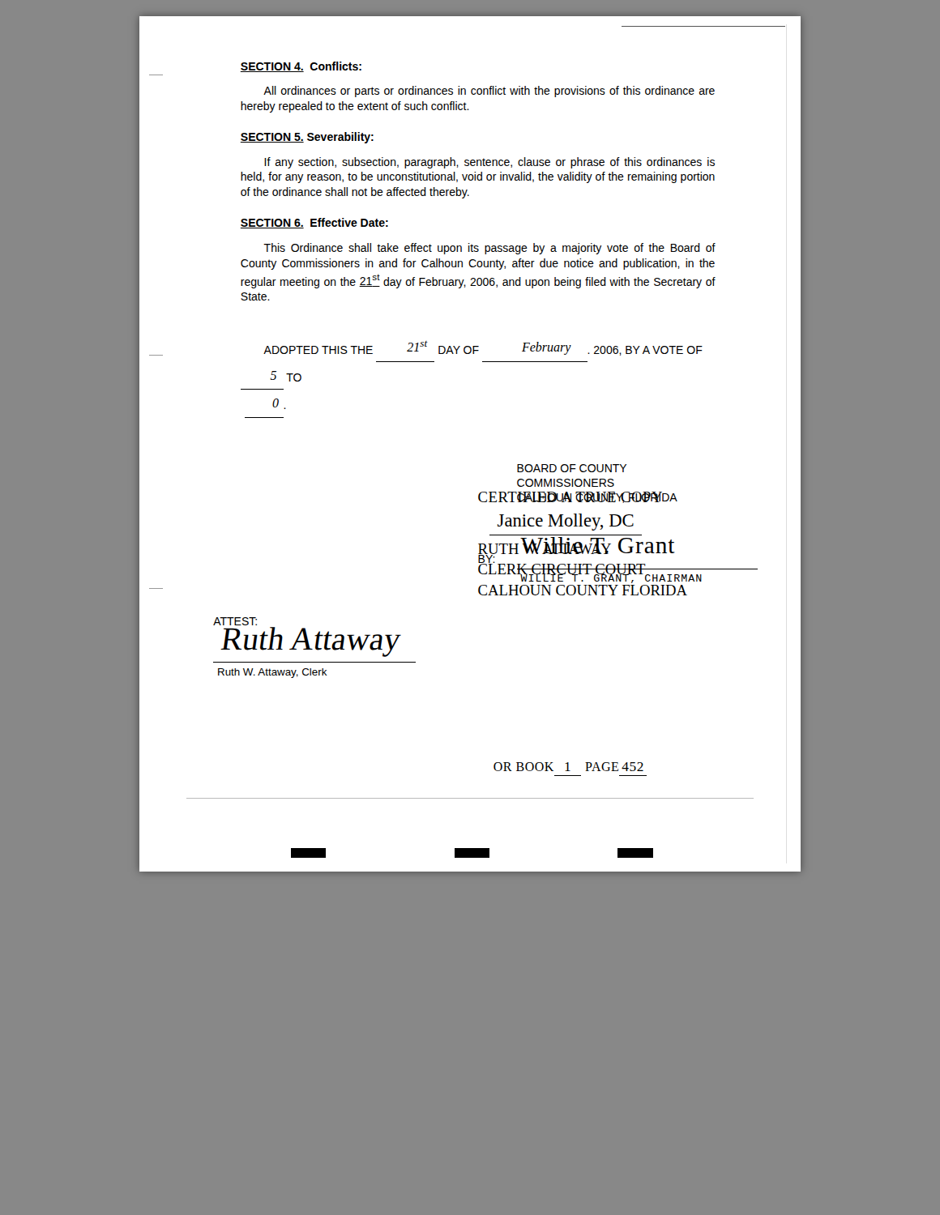SECTION 4. Conflicts:
All ordinances or parts or ordinances in conflict with the provisions of this ordinance are hereby repealed to the extent of such conflict.
SECTION 5. Severability:
If any section, subsection, paragraph, sentence, clause or phrase of this ordinances is held, for any reason, to be unconstitutional, void or invalid, the validity of the remaining portion of the ordinance shall not be affected thereby.
SECTION 6. Effective Date:
This Ordinance shall take effect upon its passage by a majority vote of the Board of County Commissioners in and for Calhoun County, after due notice and publication, in the regular meeting on the 21st day of February, 2006, and upon being filed with the Secretary of State.
ADOPTED THIS THE 21st DAY OF February. 2006, BY A VOTE OF 5 TO
0.
BOARD OF COUNTY COMMISSIONERS
CALHOUN COUNTY, FLORIDA
BY:
Willie T. Grant
WILLIE T. GRANT, CHAIRMAN
ATTEST:
Ruth Attaway
Ruth W. Attaway, Clerk
CERTIFIED A TRUE COPY
Janice Molley, DC
RUTH W. ATTAWAY
CLERK CIRCUIT COURT
CALHOUN COUNTY FLORIDA
OR BOOK1 PAGE452